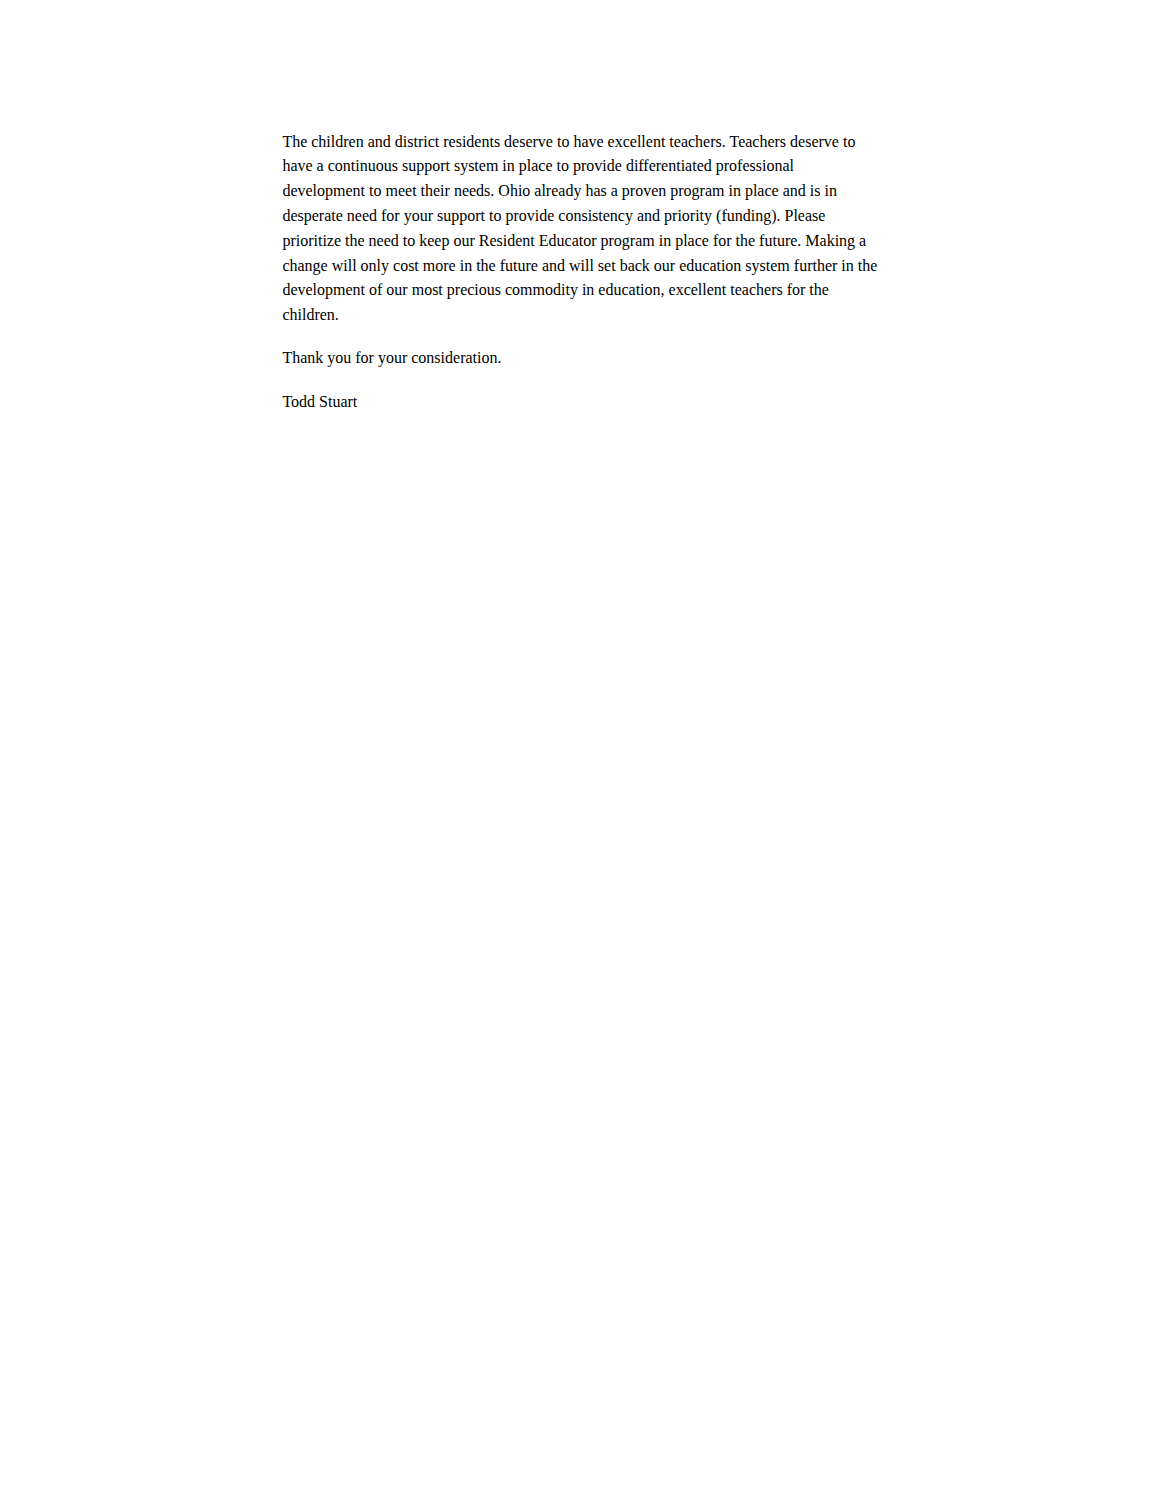The children and district residents deserve to have excellent teachers. Teachers deserve to have a continuous support system in place to provide differentiated professional development to meet their needs. Ohio already has a proven program in place and is in desperate need for your support to provide consistency and priority (funding). Please prioritize the need to keep our Resident Educator program in place for the future. Making a change will only cost more in the future and will set back our education system further in the development of our most precious commodity in education, excellent teachers for the children.
Thank you for your consideration.
Todd Stuart